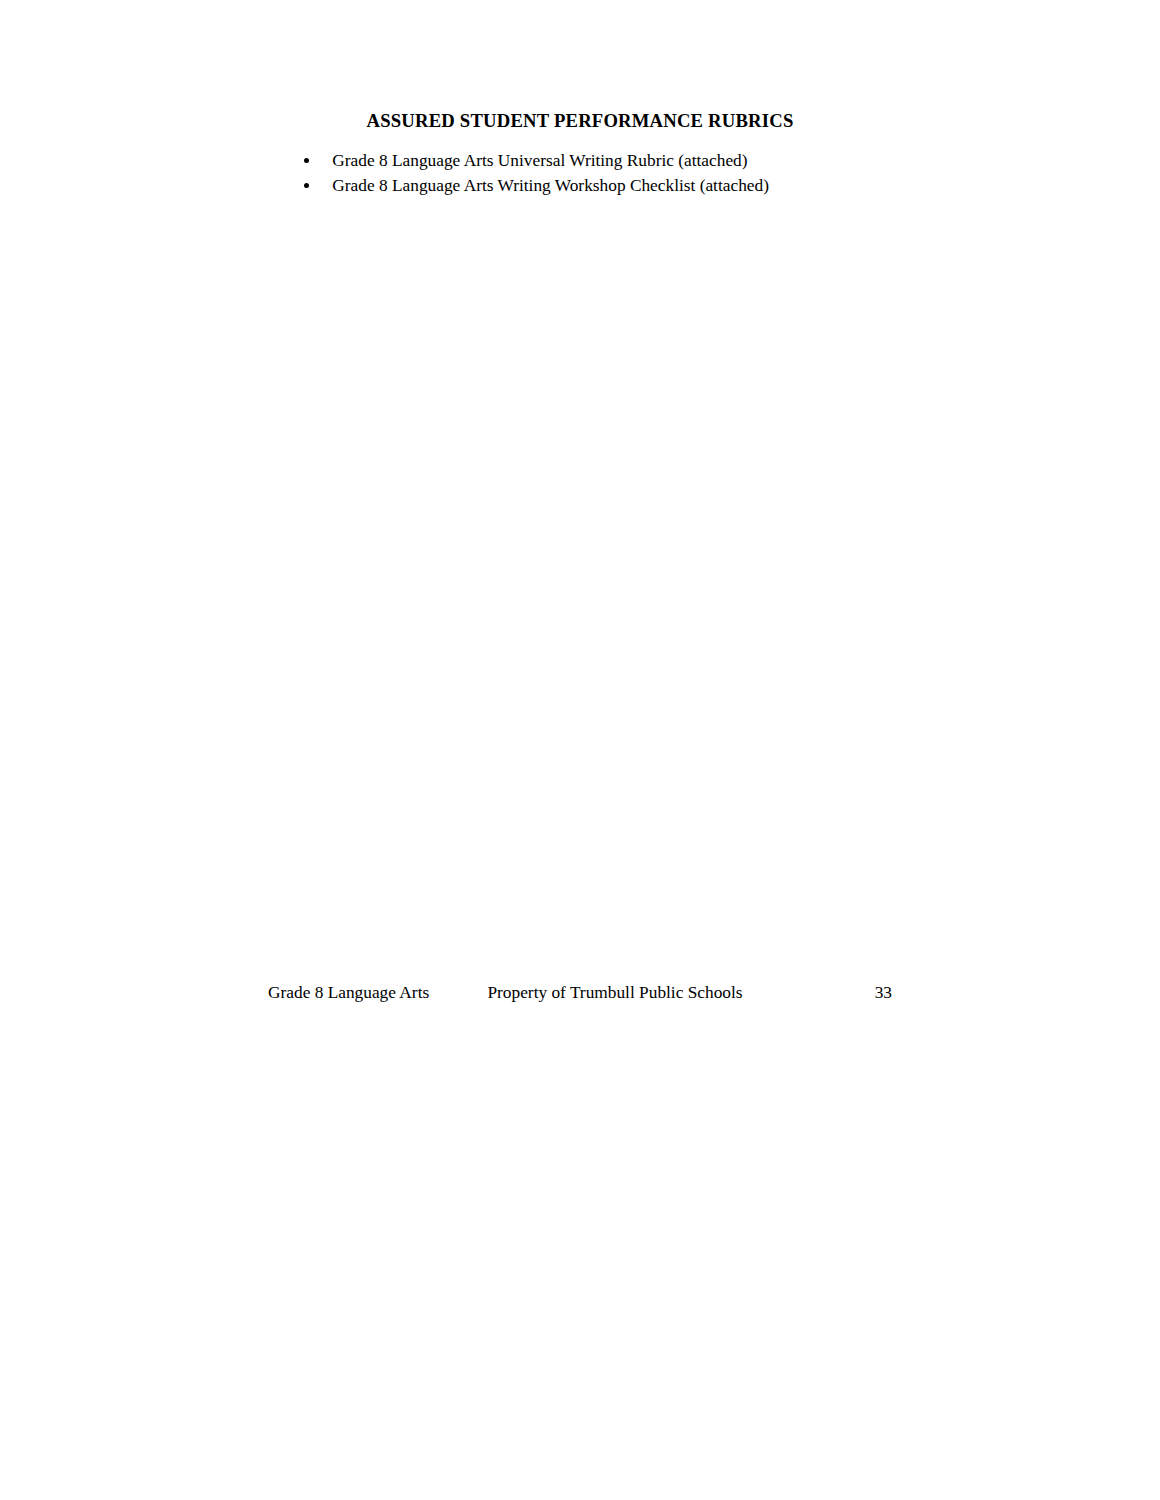ASSURED STUDENT PERFORMANCE RUBRICS
Grade 8 Language Arts Universal Writing Rubric (attached)
Grade 8 Language Arts Writing Workshop Checklist (attached)
Grade 8 Language Arts
Property of Trumbull Public Schools
33